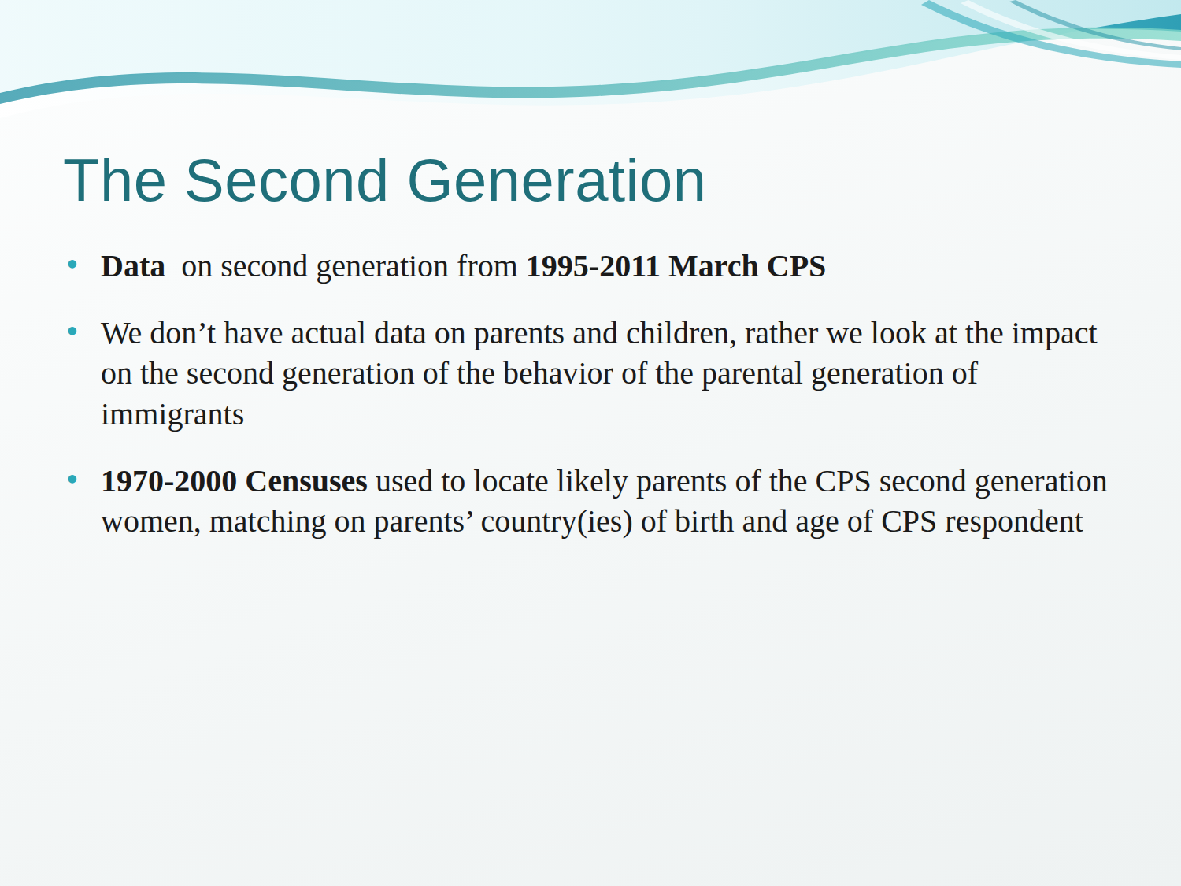The Second Generation
Data on second generation from 1995-2011 March CPS
We don’t have actual data on parents and children, rather we look at the impact on the second generation of the behavior of the parental generation of immigrants
1970-2000 Censuses used to locate likely parents of the CPS second generation women, matching on parents’ country(ies) of birth and age of CPS respondent